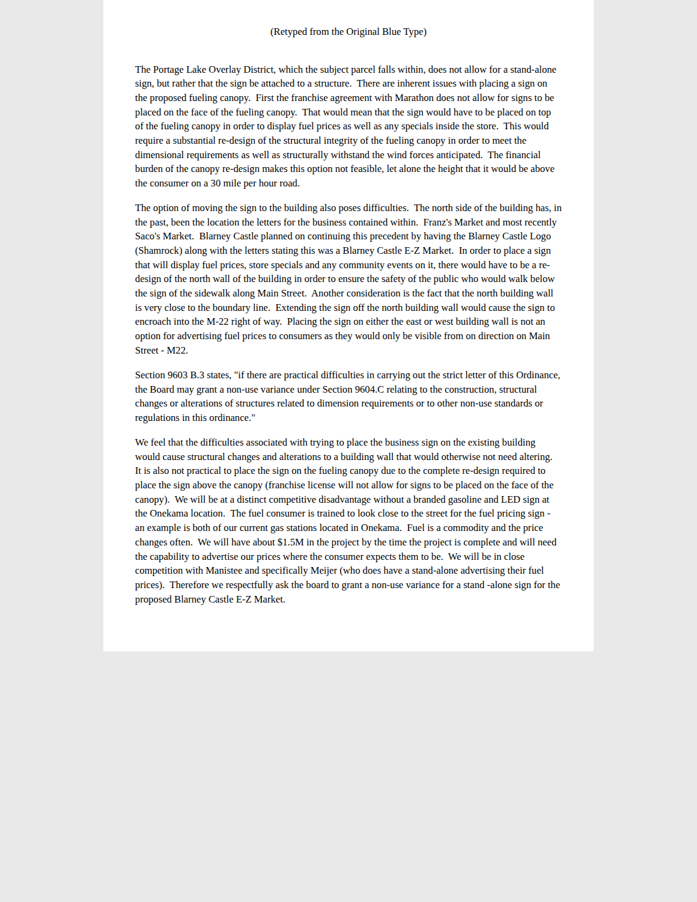(Retyped from the Original Blue Type)
The Portage Lake Overlay District, which the subject parcel falls within, does not allow for a stand-alone sign, but rather that the sign be attached to a structure. There are inherent issues with placing a sign on the proposed fueling canopy. First the franchise agreement with Marathon does not allow for signs to be placed on the face of the fueling canopy. That would mean that the sign would have to be placed on top of the fueling canopy in order to display fuel prices as well as any specials inside the store. This would require a substantial re-design of the structural integrity of the fueling canopy in order to meet the dimensional requirements as well as structurally withstand the wind forces anticipated. The financial burden of the canopy re-design makes this option not feasible, let alone the height that it would be above the consumer on a 30 mile per hour road.
The option of moving the sign to the building also poses difficulties. The north side of the building has, in the past, been the location the letters for the business contained within. Franz's Market and most recently Saco's Market. Blarney Castle planned on continuing this precedent by having the Blarney Castle Logo (Shamrock) along with the letters stating this was a Blarney Castle E-Z Market. In order to place a sign that will display fuel prices, store specials and any community events on it, there would have to be a re-design of the north wall of the building in order to ensure the safety of the public who would walk below the sign of the sidewalk along Main Street. Another consideration is the fact that the north building wall is very close to the boundary line. Extending the sign off the north building wall would cause the sign to encroach into the M-22 right of way. Placing the sign on either the east or west building wall is not an option for advertising fuel prices to consumers as they would only be visible from on direction on Main Street - M22.
Section 9603 B.3 states, "if there are practical difficulties in carrying out the strict letter of this Ordinance, the Board may grant a non-use variance under Section 9604.C relating to the construction, structural changes or alterations of structures related to dimension requirements or to other non-use standards or regulations in this ordinance."
We feel that the difficulties associated with trying to place the business sign on the existing building would cause structural changes and alterations to a building wall that would otherwise not need altering. It is also not practical to place the sign on the fueling canopy due to the complete re-design required to place the sign above the canopy (franchise license will not allow for signs to be placed on the face of the canopy). We will be at a distinct competitive disadvantage without a branded gasoline and LED sign at the Onekama location. The fuel consumer is trained to look close to the street for the fuel pricing sign - an example is both of our current gas stations located in Onekama. Fuel is a commodity and the price changes often. We will have about $1.5M in the project by the time the project is complete and will need the capability to advertise our prices where the consumer expects them to be. We will be in close competition with Manistee and specifically Meijer (who does have a stand-alone advertising their fuel prices). Therefore we respectfully ask the board to grant a non-use variance for a stand -alone sign for the proposed Blarney Castle E-Z Market.